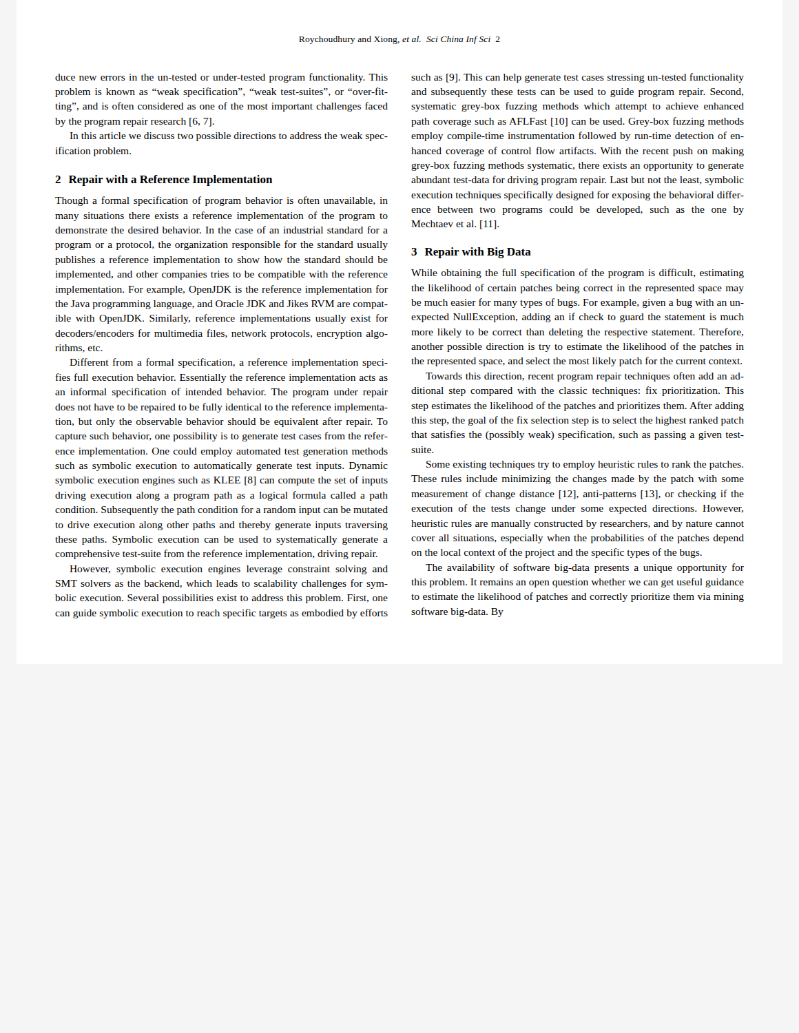Roychoudhury and Xiong, et al. Sci China Inf Sci 2
duce new errors in the un-tested or under-tested program functionality. This problem is known as “weak specification”, “weak test-suites”, or “over-fitting”, and is often considered as one of the most important challenges faced by the program repair research [6, 7].
In this article we discuss two possible directions to address the weak specification problem.
2 Repair with a Reference Implementation
Though a formal specification of program behavior is often unavailable, in many situations there exists a reference implementation of the program to demonstrate the desired behavior. In the case of an industrial standard for a program or a protocol, the organization responsible for the standard usually publishes a reference implementation to show how the standard should be implemented, and other companies tries to be compatible with the reference implementation. For example, OpenJDK is the reference implementation for the Java programming language, and Oracle JDK and Jikes RVM are compatible with OpenJDK. Similarly, reference implementations usually exist for decoders/encoders for multimedia files, network protocols, encryption algorithms, etc.
Different from a formal specification, a reference implementation specifies full execution behavior. Essentially the reference implementation acts as an informal specification of intended behavior. The program under repair does not have to be repaired to be fully identical to the reference implementation, but only the observable behavior should be equivalent after repair. To capture such behavior, one possibility is to generate test cases from the reference implementation. One could employ automated test generation methods such as symbolic execution to automatically generate test inputs. Dynamic symbolic execution engines such as KLEE [8] can compute the set of inputs driving execution along a program path as a logical formula called a path condition. Subsequently the path condition for a random input can be mutated to drive execution along other paths and thereby generate inputs traversing these paths. Symbolic execution can be used to systematically generate a comprehensive test-suite from the reference implementation, driving repair.
However, symbolic execution engines leverage constraint solving and SMT solvers as the backend, which leads to scalability challenges for symbolic execution. Several possibilities exist to address this problem. First, one can guide symbolic execution to reach specific targets as embodied by efforts such as [9]. This can help generate test cases stressing un-tested functionality and subsequently these tests can be used to guide program repair. Second, systematic grey-box fuzzing methods which attempt to achieve enhanced path coverage such as AFLFast [10] can be used. Grey-box fuzzing methods employ compile-time instrumentation followed by run-time detection of enhanced coverage of control flow artifacts. With the recent push on making grey-box fuzzing methods systematic, there exists an opportunity to generate abundant test-data for driving program repair. Last but not the least, symbolic execution techniques specifically designed for exposing the behavioral difference between two programs could be developed, such as the one by Mechtaev et al. [11].
3 Repair with Big Data
While obtaining the full specification of the program is difficult, estimating the likelihood of certain patches being correct in the represented space may be much easier for many types of bugs. For example, given a bug with an unexpected NullException, adding an if check to guard the statement is much more likely to be correct than deleting the respective statement. Therefore, another possible direction is try to estimate the likelihood of the patches in the represented space, and select the most likely patch for the current context.
Towards this direction, recent program repair techniques often add an additional step compared with the classic techniques: fix prioritization. This step estimates the likelihood of the patches and prioritizes them. After adding this step, the goal of the fix selection step is to select the highest ranked patch that satisfies the (possibly weak) specification, such as passing a given test-suite.
Some existing techniques try to employ heuristic rules to rank the patches. These rules include minimizing the changes made by the patch with some measurement of change distance [12], anti-patterns [13], or checking if the execution of the tests change under some expected directions. However, heuristic rules are manually constructed by researchers, and by nature cannot cover all situations, especially when the probabilities of the patches depend on the local context of the project and the specific types of the bugs.
The availability of software big-data presents a unique opportunity for this problem. It remains an open question whether we can get useful guidance to estimate the likelihood of patches and correctly prioritize them via mining software big-data. By